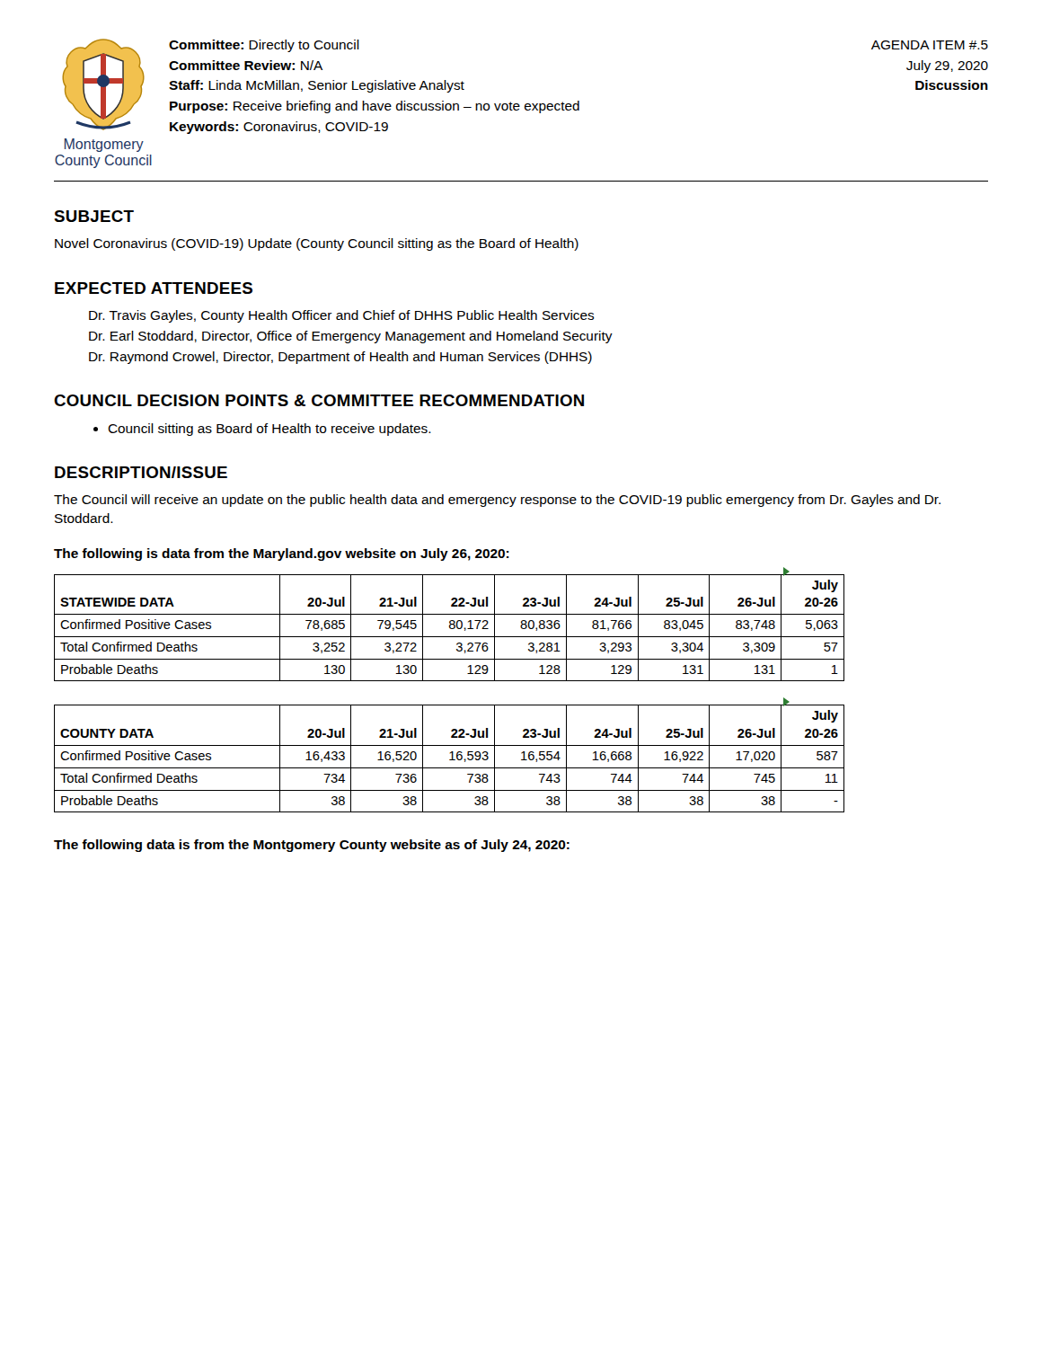Montgomery
County Council
Committee: Directly to Council
Committee Review: N/A
Staff: Linda McMillan, Senior Legislative Analyst
Purpose: Receive briefing and have discussion – no vote expected
Keywords: Coronavirus, COVID-19
AGENDA ITEM #.5
July 29, 2020
Discussion
SUBJECT
Novel Coronavirus (COVID-19) Update (County Council sitting as the Board of Health)
EXPECTED ATTENDEES
Dr. Travis Gayles, County Health Officer and Chief of DHHS Public Health Services
Dr. Earl Stoddard, Director, Office of Emergency Management and Homeland Security
Dr. Raymond Crowel, Director, Department of Health and Human Services (DHHS)
COUNCIL DECISION POINTS & COMMITTEE RECOMMENDATION
Council sitting as Board of Health to receive updates.
DESCRIPTION/ISSUE
The Council will receive an update on the public health data and emergency response to the COVID-19 public emergency from Dr. Gayles and Dr. Stoddard.
The following is data from the Maryland.gov website on July 26, 2020:
| STATEWIDE DATA | 20-Jul | 21-Jul | 22-Jul | 23-Jul | 24-Jul | 25-Jul | 26-Jul | July 20-26 |
| --- | --- | --- | --- | --- | --- | --- | --- | --- |
| Confirmed Positive Cases | 78,685 | 79,545 | 80,172 | 80,836 | 81,766 | 83,045 | 83,748 | 5,063 |
| Total Confirmed Deaths | 3,252 | 3,272 | 3,276 | 3,281 | 3,293 | 3,304 | 3,309 | 57 |
| Probable Deaths | 130 | 130 | 129 | 128 | 129 | 131 | 131 | 1 |
| COUNTY DATA | 20-Jul | 21-Jul | 22-Jul | 23-Jul | 24-Jul | 25-Jul | 26-Jul | July 20-26 |
| --- | --- | --- | --- | --- | --- | --- | --- | --- |
| Confirmed Positive Cases | 16,433 | 16,520 | 16,593 | 16,554 | 16,668 | 16,922 | 17,020 | 587 |
| Total Confirmed Deaths | 734 | 736 | 738 | 743 | 744 | 744 | 745 | 11 |
| Probable Deaths | 38 | 38 | 38 | 38 | 38 | 38 | 38 | - |
The following data is from the Montgomery County website as of July 24, 2020: